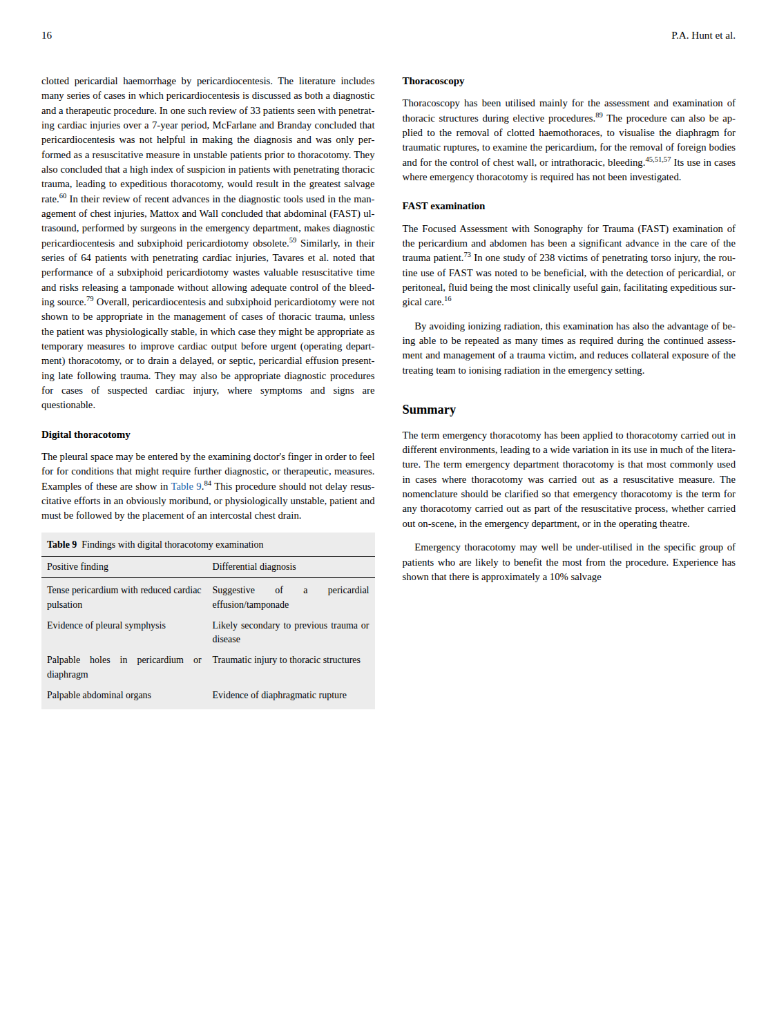16 P.A. Hunt et al.
clotted pericardial haemorrhage by pericardiocentesis. The literature includes many series of cases in which pericardiocentesis is discussed as both a diagnostic and a therapeutic procedure. In one such review of 33 patients seen with penetrating cardiac injuries over a 7-year period, McFarlane and Branday concluded that pericardiocentesis was not helpful in making the diagnosis and was only performed as a resuscitative measure in unstable patients prior to thoracotomy. They also concluded that a high index of suspicion in patients with penetrating thoracic trauma, leading to expeditious thoracotomy, would result in the greatest salvage rate.60 In their review of recent advances in the diagnostic tools used in the management of chest injuries, Mattox and Wall concluded that abdominal (FAST) ultrasound, performed by surgeons in the emergency department, makes diagnostic pericardiocentesis and subxiphoid pericardiotomy obsolete.59 Similarly, in their series of 64 patients with penetrating cardiac injuries, Tavares et al. noted that performance of a subxiphoid pericardiotomy wastes valuable resuscitative time and risks releasing a tamponade without allowing adequate control of the bleeding source.79 Overall, pericardiocentesis and subxiphoid pericardiotomy were not shown to be appropriate in the management of cases of thoracic trauma, unless the patient was physiologically stable, in which case they might be appropriate as temporary measures to improve cardiac output before urgent (operating department) thoracotomy, or to drain a delayed, or septic, pericardial effusion presenting late following trauma. They may also be appropriate diagnostic procedures for cases of suspected cardiac injury, where symptoms and signs are questionable.
Digital thoracotomy
The pleural space may be entered by the examining doctor's finger in order to feel for for conditions that might require further diagnostic, or therapeutic, measures. Examples of these are show in Table 9.84 This procedure should not delay resuscitative efforts in an obviously moribund, or physiologically unstable, patient and must be followed by the placement of an intercostal chest drain.
Table 9 Findings with digital thoracotomy examination
| Positive finding | Differential diagnosis |
| --- | --- |
| Tense pericardium with reduced cardiac pulsation | Suggestive of a pericardial effusion/tamponade |
| Evidence of pleural symphysis | Likely secondary to previous trauma or disease |
| Palpable holes in pericardium or diaphragm | Traumatic injury to thoracic structures |
| Palpable abdominal organs | Evidence of diaphragmatic rupture |
Thoracoscopy
Thoracoscopy has been utilised mainly for the assessment and examination of thoracic structures during elective procedures.89 The procedure can also be applied to the removal of clotted haemothoraces, to visualise the diaphragm for traumatic ruptures, to examine the pericardium, for the removal of foreign bodies and for the control of chest wall, or intrathoracic, bleeding.45,51,57 Its use in cases where emergency thoracotomy is required has not been investigated.
FAST examination
The Focused Assessment with Sonography for Trauma (FAST) examination of the pericardium and abdomen has been a significant advance in the care of the trauma patient.73 In one study of 238 victims of penetrating torso injury, the routine use of FAST was noted to be beneficial, with the detection of pericardial, or peritoneal, fluid being the most clinically useful gain, facilitating expeditious surgical care.16
By avoiding ionizing radiation, this examination has also the advantage of being able to be repeated as many times as required during the continued assessment and management of a trauma victim, and reduces collateral exposure of the treating team to ionising radiation in the emergency setting.
Summary
The term emergency thoracotomy has been applied to thoracotomy carried out in different environments, leading to a wide variation in its use in much of the literature. The term emergency department thoracotomy is that most commonly used in cases where thoracotomy was carried out as a resuscitative measure. The nomenclature should be clarified so that emergency thoracotomy is the term for any thoracotomy carried out as part of the resuscitative process, whether carried out on-scene, in the emergency department, or in the operating theatre.
Emergency thoracotomy may well be under-utilised in the specific group of patients who are likely to benefit the most from the procedure. Experience has shown that there is approximately a 10% salvage